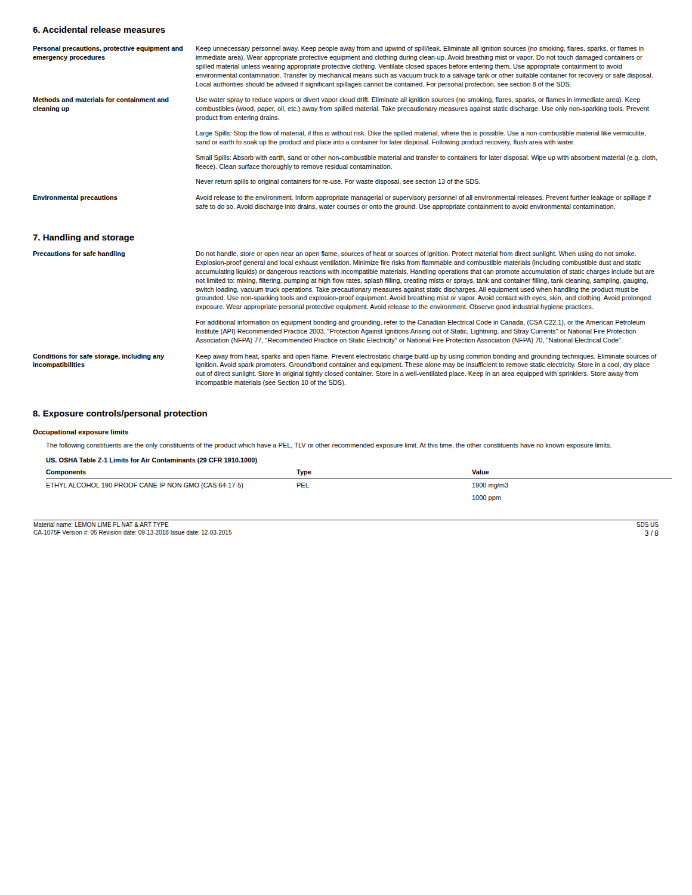6. Accidental release measures
| Personal precautions, protective equipment and emergency procedures | Keep unnecessary personnel away. Keep people away from and upwind of spill/leak. Eliminate all ignition sources (no smoking, flares, sparks, or flames in immediate area). Wear appropriate protective equipment and clothing during clean-up. Avoid breathing mist or vapor. Do not touch damaged containers or spilled material unless wearing appropriate protective clothing. Ventilate closed spaces before entering them. Use appropriate containment to avoid environmental contamination. Transfer by mechanical means such as vacuum truck to a salvage tank or other suitable container for recovery or safe disposal. Local authorities should be advised if significant spillages cannot be contained. For personal protection, see section 8 of the SDS. |
| Methods and materials for containment and cleaning up | Use water spray to reduce vapors or divert vapor cloud drift. Eliminate all ignition sources (no smoking, flares, sparks, or flames in immediate area). Keep combustibles (wood, paper, oil, etc.) away from spilled material. Take precautionary measures against static discharge. Use only non-sparking tools. Prevent product from entering drains. Large Spills: Stop the flow of material, if this is without risk. Dike the spilled material, where this is possible. Use a non-combustible material like vermiculite, sand or earth to soak up the product and place into a container for later disposal. Following product recovery, flush area with water. Small Spills: Absorb with earth, sand or other non-combustible material and transfer to containers for later disposal. Wipe up with absorbent material (e.g. cloth, fleece). Clean surface thoroughly to remove residual contamination. Never return spills to original containers for re-use. For waste disposal, see section 13 of the SDS. |
| Environmental precautions | Avoid release to the environment. Inform appropriate managerial or supervisory personnel of all environmental releases. Prevent further leakage or spillage if safe to do so. Avoid discharge into drains, water courses or onto the ground. Use appropriate containment to avoid environmental contamination. |
7. Handling and storage
| Precautions for safe handling | Do not handle, store or open near an open flame, sources of heat or sources of ignition. Protect material from direct sunlight. When using do not smoke. Explosion-proof general and local exhaust ventilation. Minimize fire risks from flammable and combustible materials (including combustible dust and static accumulating liquids) or dangerous reactions with incompatible materials. Handling operations that can promote accumulation of static charges include but are not limited to: mixing, filtering, pumping at high flow rates, splash filling, creating mists or sprays, tank and container filling, tank cleaning, sampling, gauging, switch loading, vacuum truck operations. Take precautionary measures against static discharges. All equipment used when handling the product must be grounded. Use non-sparking tools and explosion-proof equipment. Avoid breathing mist or vapor. Avoid contact with eyes, skin, and clothing. Avoid prolonged exposure. Wear appropriate personal protective equipment. Avoid release to the environment. Observe good industrial hygiene practices. For additional information on equipment bonding and grounding, refer to the Canadian Electrical Code in Canada, (CSA C22.1), or the American Petroleum Institute (API) Recommended Practice 2003, "Protection Against Ignitions Arising out of Static, Lightning, and Stray Currents" or National Fire Protection Association (NFPA) 77, "Recommended Practice on Static Electricity" or National Fire Protection Association (NFPA) 70, "National Electrical Code". |
| Conditions for safe storage, including any incompatibilities | Keep away from heat, sparks and open flame. Prevent electrostatic charge build-up by using common bonding and grounding techniques. Eliminate sources of ignition. Avoid spark promoters. Ground/bond container and equipment. These alone may be insufficient to remove static electricity. Store in a cool, dry place out of direct sunlight. Store in original tightly closed container. Store in a well-ventilated place. Keep in an area equipped with sprinklers. Store away from incompatible materials (see Section 10 of the SDS). |
8. Exposure controls/personal protection
Occupational exposure limits
The following constituents are the only constituents of the product which have a PEL, TLV or other recommended exposure limit. At this time, the other constituents have no known exposure limits.
US. OSHA Table Z-1 Limits for Air Contaminants (29 CFR 1910.1000)
| Components | Type | Value |
| --- | --- | --- |
| ETHYL ALCOHOL 190 PROOF CANE IP NON GMO (CAS 64-17-5) | PEL | 1900 mg/m3 |
| | | 1000 ppm |
| Material name: LEMON LIME FL NAT & ART TYPE CA-1075F Version #: 05 Revision date: 09-13-2018 Issue date: 12-03-2015 | SDS US 3 / 8 |